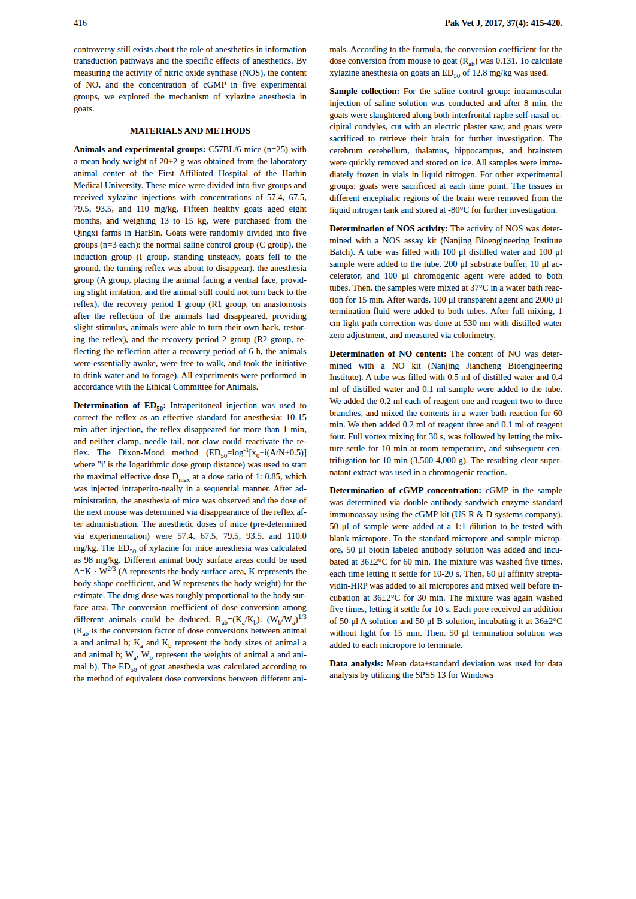416 Pak Vet J, 2017, 37(4): 415-420.
controversy still exists about the role of anesthetics in information transduction pathways and the specific effects of anesthetics. By measuring the activity of nitric oxide synthase (NOS), the content of NO, and the concentration of cGMP in five experimental groups, we explored the mechanism of xylazine anesthesia in goats.
Materials and Methods
Animals and experimental groups: C57BL/6 mice (n=25) with a mean body weight of 20±2 g was obtained from the laboratory animal center of the First Affiliated Hospital of the Harbin Medical University. These mice were divided into five groups and received xylazine injections with concentrations of 57.4, 67.5, 79.5, 93.5, and 110 mg/kg. Fifteen healthy goats aged eight months, and weighing 13 to 15 kg, were purchased from the Qingxi farms in HarBin. Goats were randomly divided into five groups (n=3 each): the normal saline control group (C group), the induction group (I group, standing unsteady, goats fell to the ground, the turning reflex was about to disappear), the anesthesia group (A group, placing the animal facing a ventral face, providing slight irritation, and the animal still could not turn back to the reflex), the recovery period 1 group (R1 group, on anastomosis after the reflection of the animals had disappeared, providing slight stimulus, animals were able to turn their own back, restoring the reflex), and the recovery period 2 group (R2 group, reflecting the reflection after a recovery period of 6 h, the animals were essentially awake, were free to walk, and took the initiative to drink water and to forage). All experiments were performed in accordance with the Ethical Committee for Animals.
Determination of ED50: Intraperitoneal injection was used to correct the reflex as an effective standard for anesthesia: 10-15 min after injection, the reflex disappeared for more than 1 min, and neither clamp, needle tail, nor claw could reactivate the reflex. The Dixon-Mood method (ED50=log-1[x0+i(A/N±0.5)] where "i' is the logarithmic dose group distance) was used to start the maximal effective dose Dmax at a dose ratio of 1: 0.85, which was injected intraperito-neally in a sequential manner. After administration, the anesthesia of mice was observed and the dose of the next mouse was determined via disappearance of the reflex after administration. The anesthetic doses of mice (pre-determined via experimentation) were 57.4, 67.5, 79.5, 93.5, and 110.0 mg/kg. The ED50 of xylazine for mice anesthesia was calculated as 98 mg/kg. Different animal body surface areas could be used A=K · W2/3 (A represents the body surface area, K represents the body shape coefficient, and W represents the body weight) for the estimate. The drug dose was roughly proportional to the body surface area. The conversion coefficient of dose conversion among different animals could be deduced. Rab=(Ka/Kb). (Wb/Wa)1/3 (Rab is the conversion factor of dose conversions between animal a and animal b; Ka and Kb represent the body sizes of animal a and animal b; Wa, Wb represent the weights of animal a and animal b). The ED50 of goat anesthesia was calculated according to the method of equivalent dose conversions between different animals. According to the formula, the conversion coefficient for the dose conversion from mouse to goat (Rab) was 0.131. To calculate xylazine anesthesia on goats an ED50 of 12.8 mg/kg was used.
Sample collection: For the saline control group: intramuscular injection of saline solution was conducted and after 8 min, the goats were slaughtered along both interfrontal raphe self-nasal occipital condyles, cut with an electric plaster saw, and goats were sacrificed to retrieve their brain for further investigation. The cerebrum cerebellum, thalamus, hippocampus, and brainstem were quickly removed and stored on ice. All samples were immediately frozen in vials in liquid nitrogen. For other experimental groups: goats were sacrificed at each time point. The tissues in different encephalic regions of the brain were removed from the liquid nitrogen tank and stored at -80°C for further investigation.
Determination of NOS activity: The activity of NOS was determined with a NOS assay kit (Nanjing Bioengineering Institute Batch). A tube was filled with 100 μl distilled water and 100 μl sample were added to the tube. 200 μl substrate buffer, 10 μl accelerator, and 100 μl chromogenic agent were added to both tubes. Then, the samples were mixed at 37°C in a water bath reaction for 15 min. After wards, 100 μl transparent agent and 2000 μl termination fluid were added to both tubes. After full mixing, 1 cm light path correction was done at 530 nm with distilled water zero adjustment, and measured via colorimetry.
Determination of NO content: The content of NO was determined with a NO kit (Nanjing Jiancheng Bioengineering Institute). A tube was filled with 0.5 ml of distilled water and 0.4 ml of distilled water and 0.1 ml sample were added to the tube. We added the 0.2 ml each of reagent one and reagent two to three branches, and mixed the contents in a water bath reaction for 60 min. We then added 0.2 ml of reagent three and 0.1 ml of reagent four. Full vortex mixing for 30 s, was followed by letting the mixture settle for 10 min at room temperature, and subsequent centrifugation for 10 min (3,500-4,000 g). The resulting clear supernatant extract was used in a chromogenic reaction.
Determination of cGMP concentration: cGMP in the sample was determined via double antibody sandwich enzyme standard immunoassay using the cGMP kit (US R & D systems company). 50 μl of sample were added at a 1:1 dilution to be tested with blank micropore. To the standard micropore and sample micropore, 50 μl biotin labeled antibody solution was added and incubated at 36±2°C for 60 min. The mixture was washed five times, each time letting it settle for 10-20 s. Then, 60 μl affinity streptavidin-HRP was added to all micropores and mixed well before incubation at 36±2°C for 30 min. The mixture was again washed five times, letting it settle for 10 s. Each pore received an addition of 50 μl A solution and 50 μl B solution, incubating it at 36±2°C without light for 15 min. Then, 50 μl termination solution was added to each micropore to terminate.
Data analysis: Mean data±standard deviation was used for data analysis by utilizing the SPSS 13 for Windows